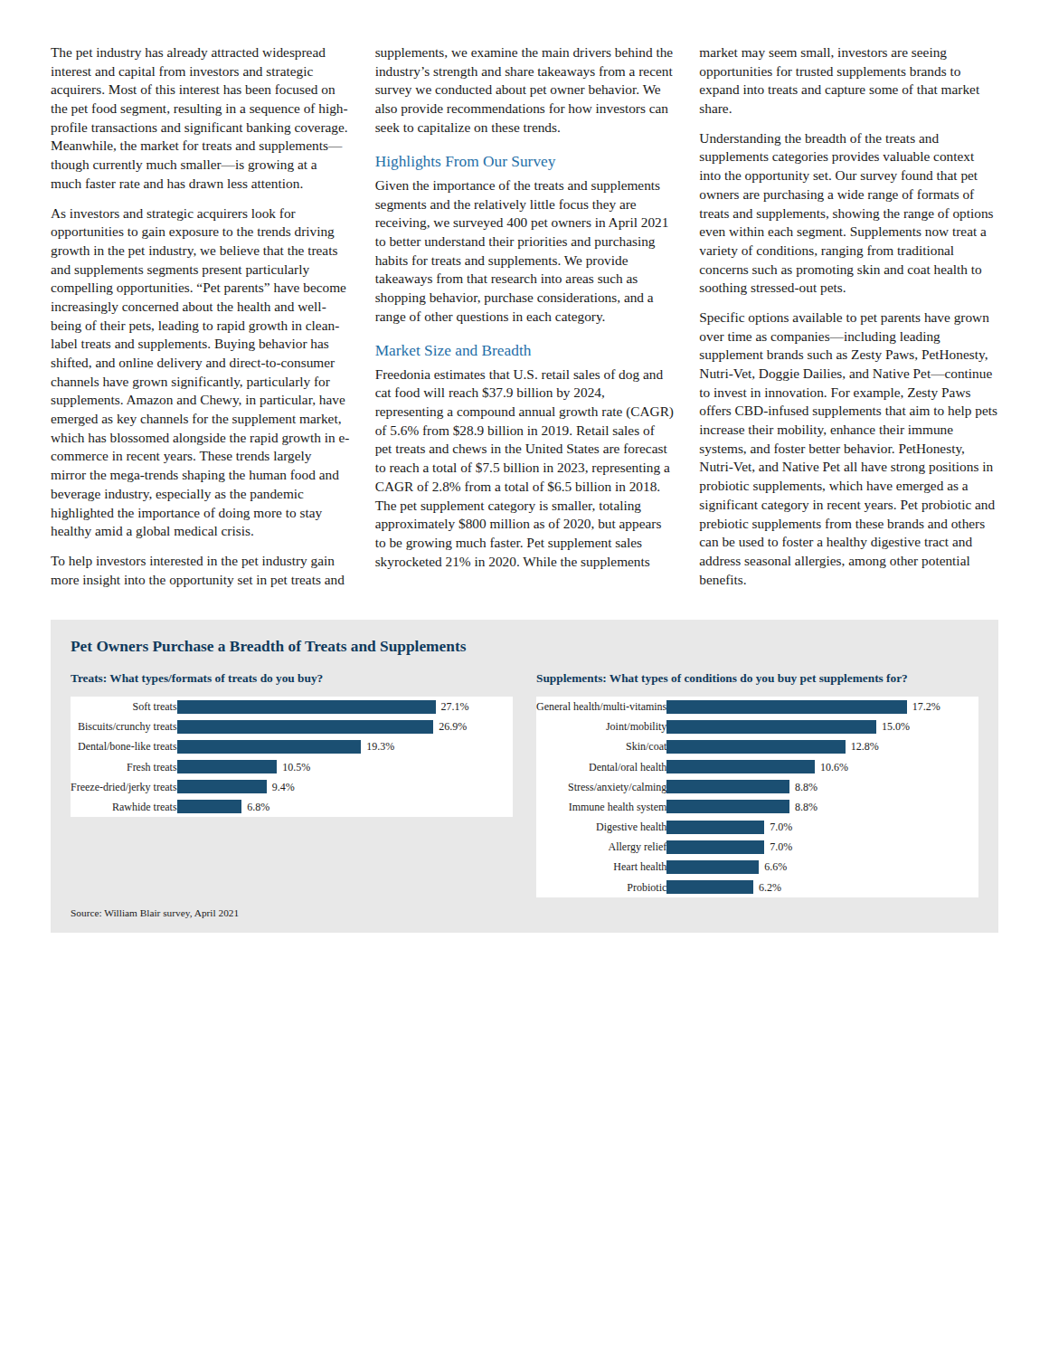The pet industry has already attracted widespread interest and capital from investors and strategic acquirers. Most of this interest has been focused on the pet food segment, resulting in a sequence of high-profile transactions and significant banking coverage. Meanwhile, the market for treats and supplements—though currently much smaller—is growing at a much faster rate and has drawn less attention.
As investors and strategic acquirers look for opportunities to gain exposure to the trends driving growth in the pet industry, we believe that the treats and supplements segments present particularly compelling opportunities. “Pet parents” have become increasingly concerned about the health and well-being of their pets, leading to rapid growth in clean-label treats and supplements. Buying behavior has shifted, and online delivery and direct-to-consumer channels have grown significantly, particularly for supplements. Amazon and Chewy, in particular, have emerged as key channels for the supplement market, which has blossomed alongside the rapid growth in e-commerce in recent years. These trends largely mirror the mega-trends shaping the human food and beverage industry, especially as the pandemic highlighted the importance of doing more to stay healthy amid a global medical crisis.
To help investors interested in the pet industry gain more insight into the opportunity set in pet treats and supplements, we examine the main drivers behind the industry’s strength and share takeaways from a recent survey we conducted about pet owner behavior. We also provide recommendations for how investors can seek to capitalize on these trends.
Highlights From Our Survey
Given the importance of the treats and supplements segments and the relatively little focus they are receiving, we surveyed 400 pet owners in April 2021 to better understand their priorities and purchasing habits for treats and supplements. We provide takeaways from that research into areas such as shopping behavior, purchase considerations, and a range of other questions in each category.
Market Size and Breadth
Freedonia estimates that U.S. retail sales of dog and cat food will reach $37.9 billion by 2024, representing a compound annual growth rate (CAGR) of 5.6% from $28.9 billion in 2019. Retail sales of pet treats and chews in the United States are forecast to reach a total of $7.5 billion in 2023, representing a CAGR of 2.8% from a total of $6.5 billion in 2018. The pet supplement category is smaller, totaling approximately $800 million as of 2020, but appears to be growing much faster. Pet supplement sales skyrocketed 21% in 2020. While the supplements market may seem small, investors are seeing opportunities for trusted supplements brands to expand into treats and capture some of that market share.
Understanding the breadth of the treats and supplements categories provides valuable context into the opportunity set. Our survey found that pet owners are purchasing a wide range of formats of treats and supplements, showing the range of options even within each segment. Supplements now treat a variety of conditions, ranging from traditional concerns such as promoting skin and coat health to soothing stressed-out pets.
Specific options available to pet parents have grown over time as companies—including leading supplement brands such as Zesty Paws, PetHonesty, Nutri-Vet, Doggie Dailies, and Native Pet—continue to invest in innovation. For example, Zesty Paws offers CBD-infused supplements that aim to help pets increase their mobility, enhance their immune systems, and foster better behavior. PetHonesty, Nutri-Vet, and Native Pet all have strong positions in probiotic supplements, which have emerged as a significant category in recent years. Pet probiotic and prebiotic supplements from these brands and others can be used to foster a healthy digestive tract and address seasonal allergies, among other potential benefits.
Pet Owners Purchase a Breadth of Treats and Supplements
Treats: What types/formats of treats do you buy?
| Soft treats | 27.1% |
| Biscuits/crunchy treats | 26.9% |
| Dental/bone-like treats | 19.3% |
| Fresh treats | 10.5% |
| Freeze-dried/jerky treats | 9.4% |
| Rawhide treats | 6.8% |
Supplements: What types of conditions do you buy pet supplements for?
| General health/multi-vitamins | 17.2% |
| Joint/mobility | 15.0% |
| Skin/coat | 12.8% |
| Dental/oral health | 10.6% |
| Stress/anxiety/calming | 8.8% |
| Immune health system | 8.8% |
| Digestive health | 7.0% |
| Allergy relief | 7.0% |
| Heart health | 6.6% |
| Probiotic | 6.2% |
Source: William Blair survey, April 2021